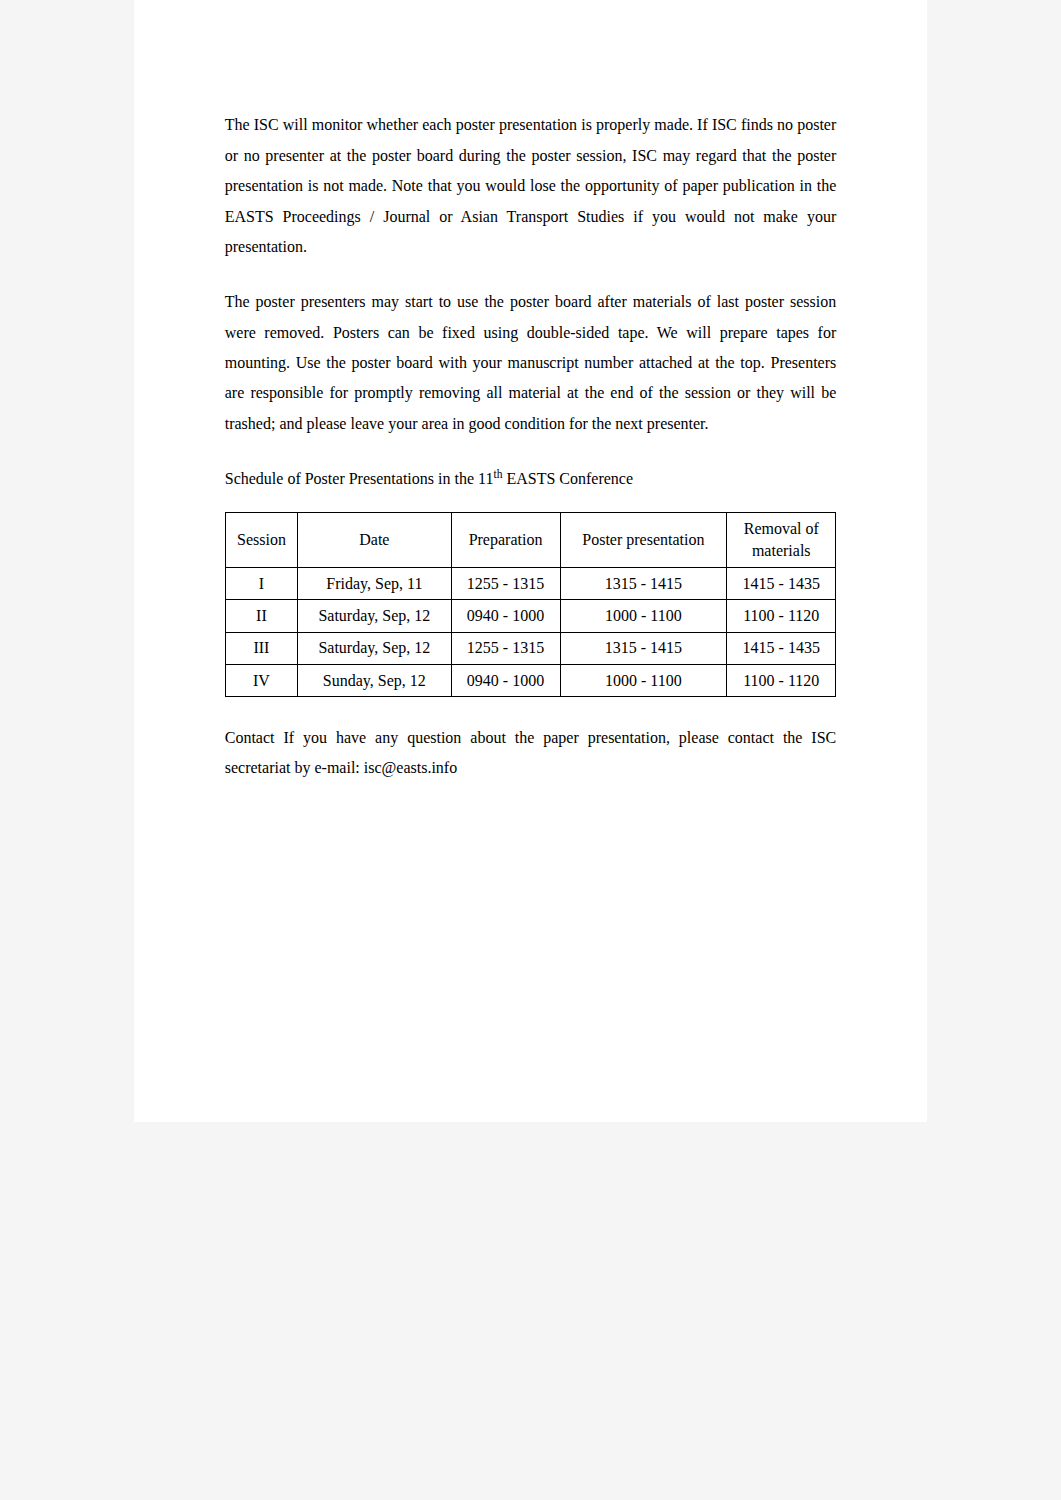The ISC will monitor whether each poster presentation is properly made. If ISC finds no poster or no presenter at the poster board during the poster session, ISC may regard that the poster presentation is not made. Note that you would lose the opportunity of paper publication in the EASTS Proceedings / Journal or Asian Transport Studies if you would not make your presentation.
The poster presenters may start to use the poster board after materials of last poster session were removed. Posters can be fixed using double-sided tape. We will prepare tapes for mounting. Use the poster board with your manuscript number attached at the top. Presenters are responsible for promptly removing all material at the end of the session or they will be trashed; and please leave your area in good condition for the next presenter.
Schedule of Poster Presentations in the 11th EASTS Conference
| Session | Date | Preparation | Poster presentation | Removal of materials |
| --- | --- | --- | --- | --- |
| I | Friday, Sep, 11 | 1255 - 1315 | 1315 - 1415 | 1415 - 1435 |
| II | Saturday, Sep, 12 | 0940 - 1000 | 1000 - 1100 | 1100 - 1120 |
| III | Saturday, Sep, 12 | 1255 - 1315 | 1315 - 1415 | 1415 - 1435 |
| IV | Sunday, Sep, 12 | 0940 - 1000 | 1000 - 1100 | 1100 - 1120 |
Contact If you have any question about the paper presentation, please contact the ISC secretariat by e-mail: isc@easts.info